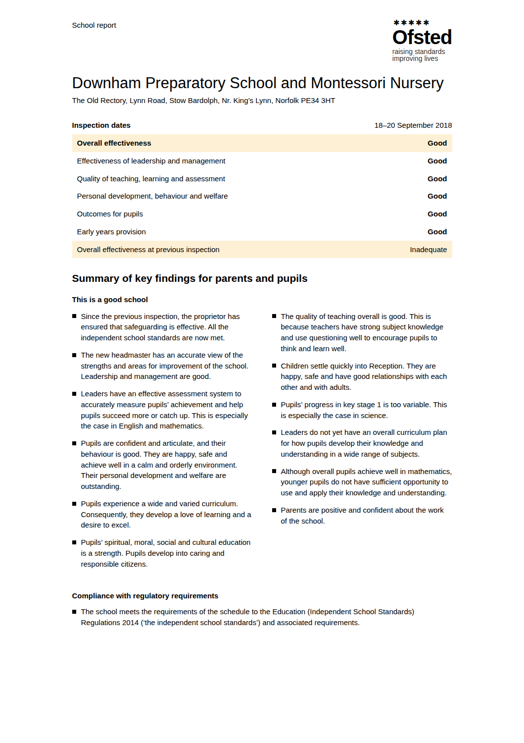School report
✱✱✱✱✱
Ofsted
raising standards improving lives
Downham Preparatory School and Montessori Nursery
The Old Rectory, Lynn Road, Stow Bardolph, Nr. King’s Lynn, Norfolk PE34 3HT
| Inspection dates | 18–20 September 2018 |
| Overall effectiveness | Good |
| Effectiveness of leadership and management | Good |
| Quality of teaching, learning and assessment | Good |
| Personal development, behaviour and welfare | Good |
| Outcomes for pupils | Good |
| Early years provision | Good |
| Overall effectiveness at previous inspection | Inadequate |
Summary of key findings for parents and pupils
This is a good school
Since the previous inspection, the proprietor has ensured that safeguarding is effective. All the independent school standards are now met.
The new headmaster has an accurate view of the strengths and areas for improvement of the school. Leadership and management are good.
Leaders have an effective assessment system to accurately measure pupils’ achievement and help pupils succeed more or catch up. This is especially the case in English and mathematics.
Pupils are confident and articulate, and their behaviour is good. They are happy, safe and achieve well in a calm and orderly environment. Their personal development and welfare are outstanding.
Pupils experience a wide and varied curriculum. Consequently, they develop a love of learning and a desire to excel.
Pupils’ spiritual, moral, social and cultural education is a strength. Pupils develop into caring and responsible citizens.
The quality of teaching overall is good. This is because teachers have strong subject knowledge and use questioning well to encourage pupils to think and learn well.
Children settle quickly into Reception. They are happy, safe and have good relationships with each other and with adults.
Pupils’ progress in key stage 1 is too variable. This is especially the case in science.
Leaders do not yet have an overall curriculum plan for how pupils develop their knowledge and understanding in a wide range of subjects.
Although overall pupils achieve well in mathematics, younger pupils do not have sufficient opportunity to use and apply their knowledge and understanding.
Parents are positive and confident about the work of the school.
Compliance with regulatory requirements
The school meets the requirements of the schedule to the Education (Independent School Standards) Regulations 2014 (‘the independent school standards’) and associated requirements.